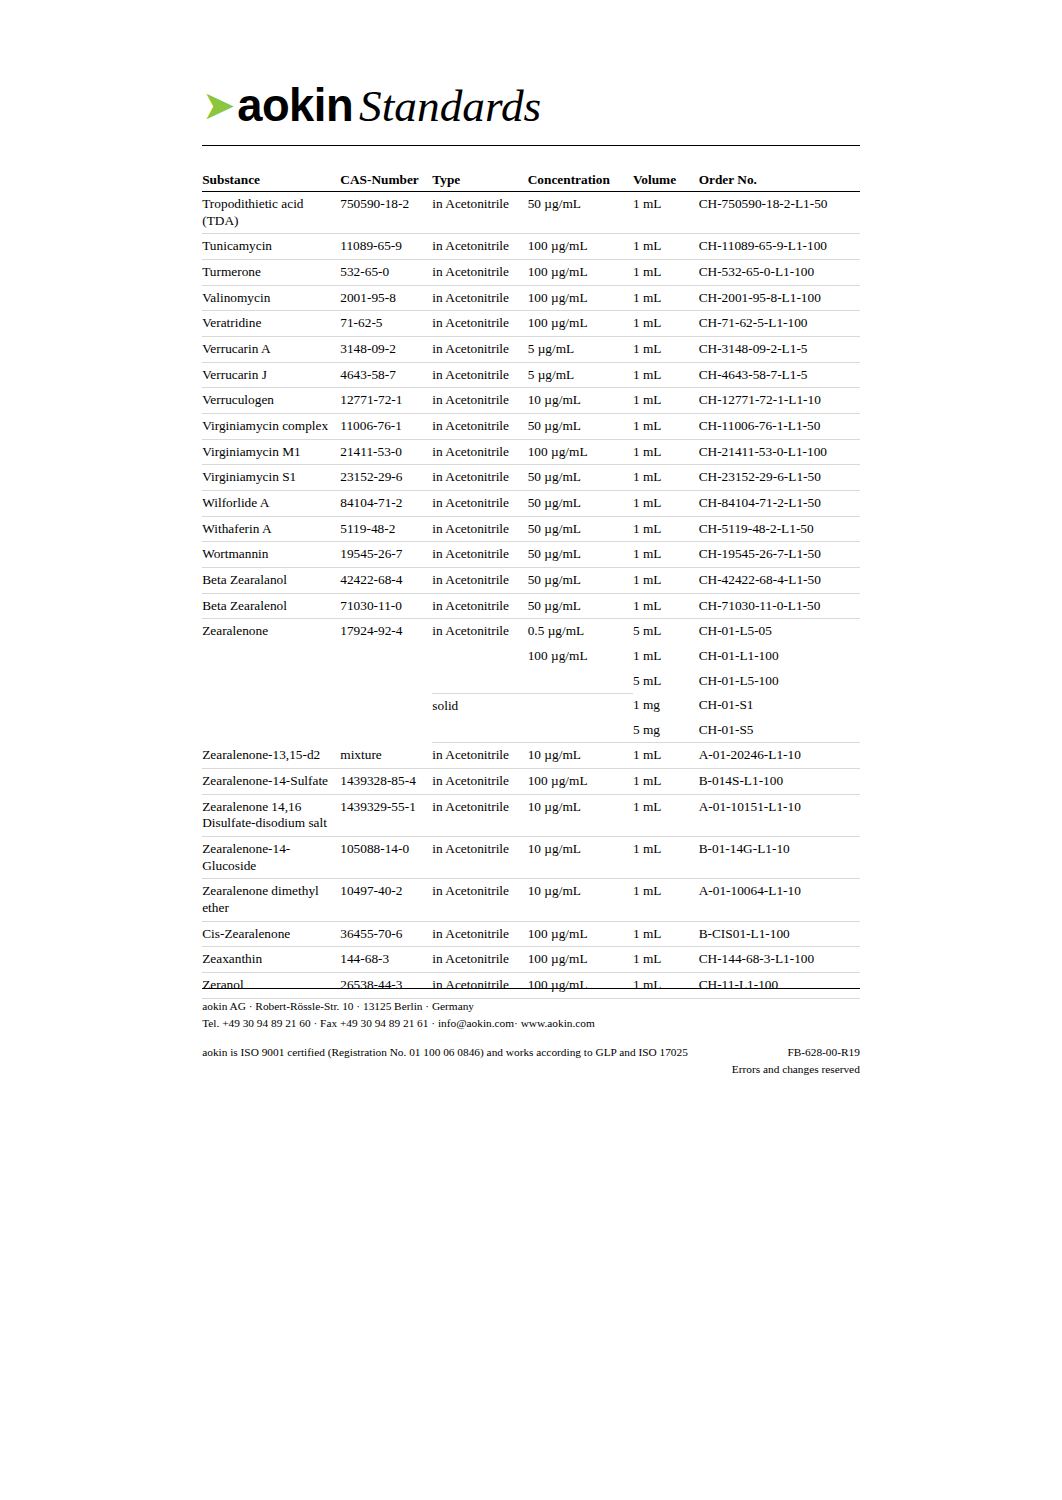➤aokin Standards
| Substance | CAS-Number | Type | Concentration | Volume | Order No. |
| --- | --- | --- | --- | --- | --- |
| Tropodithietic acid (TDA) | 750590-18-2 | in Acetonitrile | 50 µg/mL | 1 mL | CH-750590-18-2-L1-50 |
| Tunicamycin | 11089-65-9 | in Acetonitrile | 100 µg/mL | 1 mL | CH-11089-65-9-L1-100 |
| Turmerone | 532-65-0 | in Acetonitrile | 100 µg/mL | 1 mL | CH-532-65-0-L1-100 |
| Valinomycin | 2001-95-8 | in Acetonitrile | 100 µg/mL | 1 mL | CH-2001-95-8-L1-100 |
| Veratridine | 71-62-5 | in Acetonitrile | 100 µg/mL | 1 mL | CH-71-62-5-L1-100 |
| Verrucarin A | 3148-09-2 | in Acetonitrile | 5 µg/mL | 1 mL | CH-3148-09-2-L1-5 |
| Verrucarin J | 4643-58-7 | in Acetonitrile | 5 µg/mL | 1 mL | CH-4643-58-7-L1-5 |
| Verruculogen | 12771-72-1 | in Acetonitrile | 10 µg/mL | 1 mL | CH-12771-72-1-L1-10 |
| Virginiamycin complex | 11006-76-1 | in Acetonitrile | 50 µg/mL | 1 mL | CH-11006-76-1-L1-50 |
| Virginiamycin M1 | 21411-53-0 | in Acetonitrile | 100 µg/mL | 1 mL | CH-21411-53-0-L1-100 |
| Virginiamycin S1 | 23152-29-6 | in Acetonitrile | 50 µg/mL | 1 mL | CH-23152-29-6-L1-50 |
| Wilforlide A | 84104-71-2 | in Acetonitrile | 50 µg/mL | 1 mL | CH-84104-71-2-L1-50 |
| Withaferin A | 5119-48-2 | in Acetonitrile | 50 µg/mL | 1 mL | CH-5119-48-2-L1-50 |
| Wortmannin | 19545-26-7 | in Acetonitrile | 50 µg/mL | 1 mL | CH-19545-26-7-L1-50 |
| Beta Zearalanol | 42422-68-4 | in Acetonitrile | 50 µg/mL | 1 mL | CH-42422-68-4-L1-50 |
| Beta Zearalenol | 71030-11-0 | in Acetonitrile | 50 µg/mL | 1 mL | CH-71030-11-0-L1-50 |
| Zearalenone | 17924-92-4 | in Acetonitrile | 0.5 µg/mL | 5 mL | CH-01-L5-05 |
| 100 µg/mL | 1 mL | CH-01-L1-100 |
| 5 mL | CH-01-L5-100 |
| solid | | 1 mg | CH-01-S1 |
| 5 mg | CH-01-S5 |
| Zearalenone-13,15-d2 | mixture | in Acetonitrile | 10 µg/mL | 1 mL | A-01-20246-L1-10 |
| Zearalenone-14-Sulfate | 1439328-85-4 | in Acetonitrile | 100 µg/mL | 1 mL | B-014S-L1-100 |
| Zearalenone 14,16 Disulfate-disodium salt | 1439329-55-1 | in Acetonitrile | 10 µg/mL | 1 mL | A-01-10151-L1-10 |
| Zearalenone-14-Glucoside | 105088-14-0 | in Acetonitrile | 10 µg/mL | 1 mL | B-01-14G-L1-10 |
| Zearalenone dimethyl ether | 10497-40-2 | in Acetonitrile | 10 µg/mL | 1 mL | A-01-10064-L1-10 |
| Cis-Zearalenone | 36455-70-6 | in Acetonitrile | 100 µg/mL | 1 mL | B-CIS01-L1-100 |
| Zeaxanthin | 144-68-3 | in Acetonitrile | 100 µg/mL | 1 mL | CH-144-68-3-L1-100 |
| Zeranol | 26538-44-3 | in Acetonitrile | 100 µg/mL | 1 mL | CH-11-L1-100 |
aokin AG · Robert-Rössle-Str. 10 · 13125 Berlin · Germany
Tel. +49 30 94 89 21 60 · Fax +49 30 94 89 21 61 · info@aokin.com· www.aokin.com
aokin is ISO 9001 certified (Registration No. 01 100 06 0846) and works according to GLP and ISO 17025
FB-628-00-R19 Errors and changes reserved